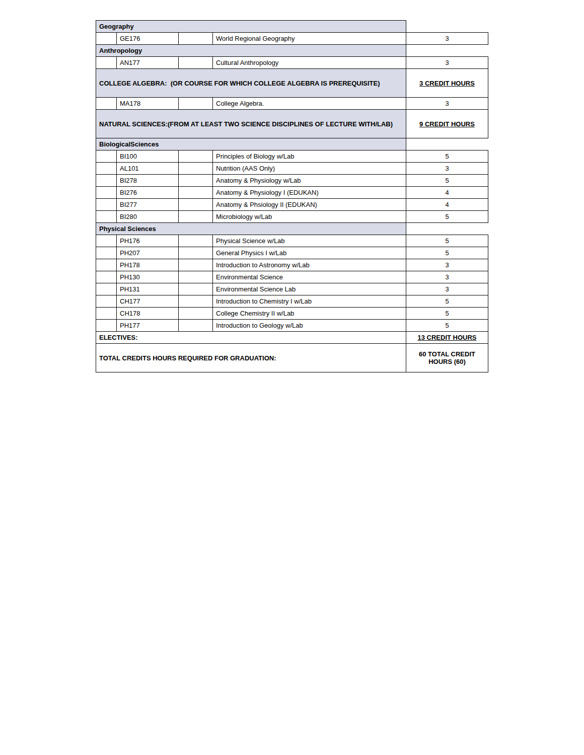| Geography |
| | GE176 | | World Regional Geography | 3 |
| Anthropology |
| | AN177 | | Cultural Anthropology | 3 |
| COLLEGE ALGEBRA: (OR COURSE FOR WHICH COLLEGE ALGEBRA IS PREREQUISITE) | 3 CREDIT HOURS |
| | MA178 | | College Algebra. | 3 |
| NATURAL SCIENCES:(FROM AT LEAST TWO SCIENCE DISCIPLINES OF LECTURE WITH/LAB) | 9 CREDIT HOURS |
| BiologicalSciences |
| | BI100 | | Principles of Biology w/Lab | 5 |
| | AL101 | | Nutrition (AAS Only) | 3 |
| | BI278 | | Anatomy & Physiology w/Lab | 5 |
| | BI276 | | Anatomy & Physiology I (EDUKAN) | 4 |
| | BI277 | | Anatomy & Phsiology II (EDUKAN) | 4 |
| | BI280 | | Microbiology w/Lab | 5 |
| Physical Sciences |
| | PH176 | | Physical Science w/Lab | 5 |
| | PH207 | | General Physics I w/Lab | 5 |
| | PH178 | | Introduction to Astronomy w/Lab | 3 |
| | PH130 | | Environmental Science | 3 |
| | PH131 | | Environmental Science Lab | 3 |
| | CH177 | | Introduction to Chemistry I w/Lab | 5 |
| | CH178 | | College Chemistry II w/Lab | 5 |
| | PH177 | | Introduction to Geology w/Lab | 5 |
| ELECTIVES: | 13 CREDIT HOURS |
| TOTAL CREDITS HOURS REQUIRED FOR GRADUATION: | 60 TOTAL CREDIT HOURS (60) |